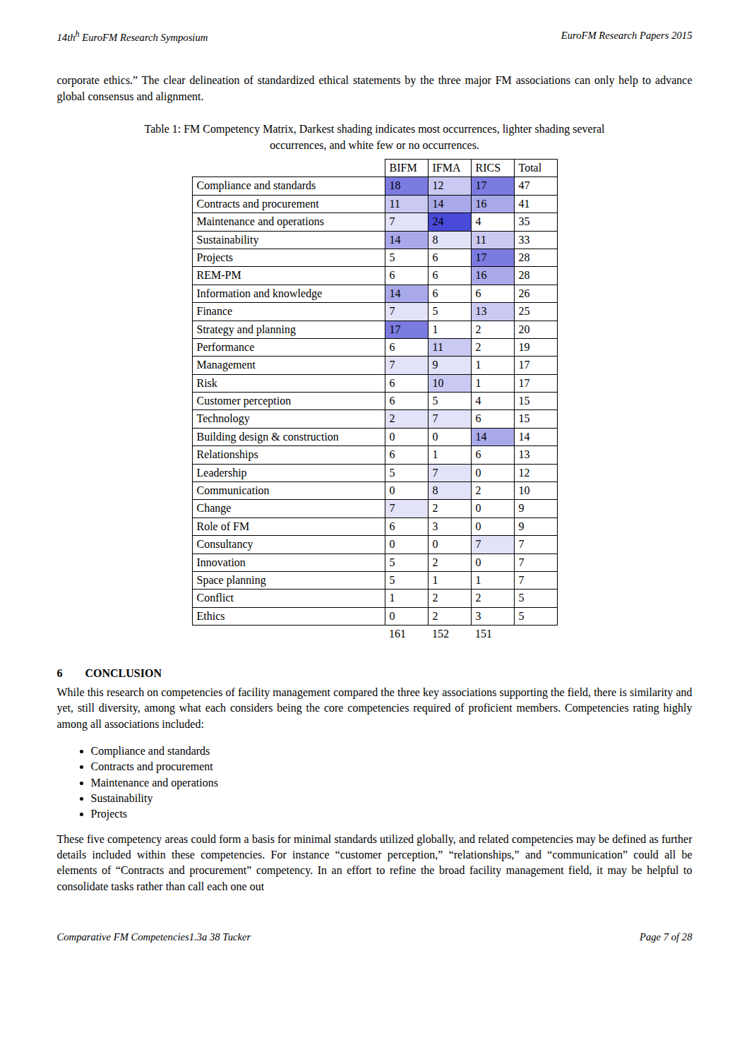14thh EuroFM Research Symposium
EuroFM Research Papers 2015
corporate ethics.” The clear delineation of standardized ethical statements by the three major FM associations can only help to advance global consensus and alignment.
Table 1: FM Competency Matrix, Darkest shading indicates most occurrences, lighter shading several occurrences, and white few or no occurrences.
| | BIFM | IFMA | RICS | Total |
| --- | --- | --- | --- | --- |
| Compliance and standards | 18 | 12 | 17 | 47 |
| Contracts and procurement | 11 | 14 | 16 | 41 |
| Maintenance and operations | 7 | 24 | 4 | 35 |
| Sustainability | 14 | 8 | 11 | 33 |
| Projects | 5 | 6 | 17 | 28 |
| REM-PM | 6 | 6 | 16 | 28 |
| Information and knowledge | 14 | 6 | 6 | 26 |
| Finance | 7 | 5 | 13 | 25 |
| Strategy and planning | 17 | 1 | 2 | 20 |
| Performance | 6 | 11 | 2 | 19 |
| Management | 7 | 9 | 1 | 17 |
| Risk | 6 | 10 | 1 | 17 |
| Customer perception | 6 | 5 | 4 | 15 |
| Technology | 2 | 7 | 6 | 15 |
| Building design & construction | 0 | 0 | 14 | 14 |
| Relationships | 6 | 1 | 6 | 13 |
| Leadership | 5 | 7 | 0 | 12 |
| Communication | 0 | 8 | 2 | 10 |
| Change | 7 | 2 | 0 | 9 |
| Role of FM | 6 | 3 | 0 | 9 |
| Consultancy | 0 | 0 | 7 | 7 |
| Innovation | 5 | 2 | 0 | 7 |
| Space planning | 5 | 1 | 1 | 7 |
| Conflict | 1 | 2 | 2 | 5 |
| Ethics | 0 | 2 | 3 | 5 |
| | 161 | 152 | 151 | |
6 CONCLUSION
While this research on competencies of facility management compared the three key associations supporting the field, there is similarity and yet, still diversity, among what each considers being the core competencies required of proficient members. Competencies rating highly among all associations included:
Compliance and standards
Contracts and procurement
Maintenance and operations
Sustainability
Projects
These five competency areas could form a basis for minimal standards utilized globally, and related competencies may be defined as further details included within these competencies. For instance “customer perception,” “relationships,” and “communication” could all be elements of “Contracts and procurement” competency. In an effort to refine the broad facility management field, it may be helpful to consolidate tasks rather than call each one out
Comparative FM Competencies1.3a 38 Tucker
Page 7 of 28